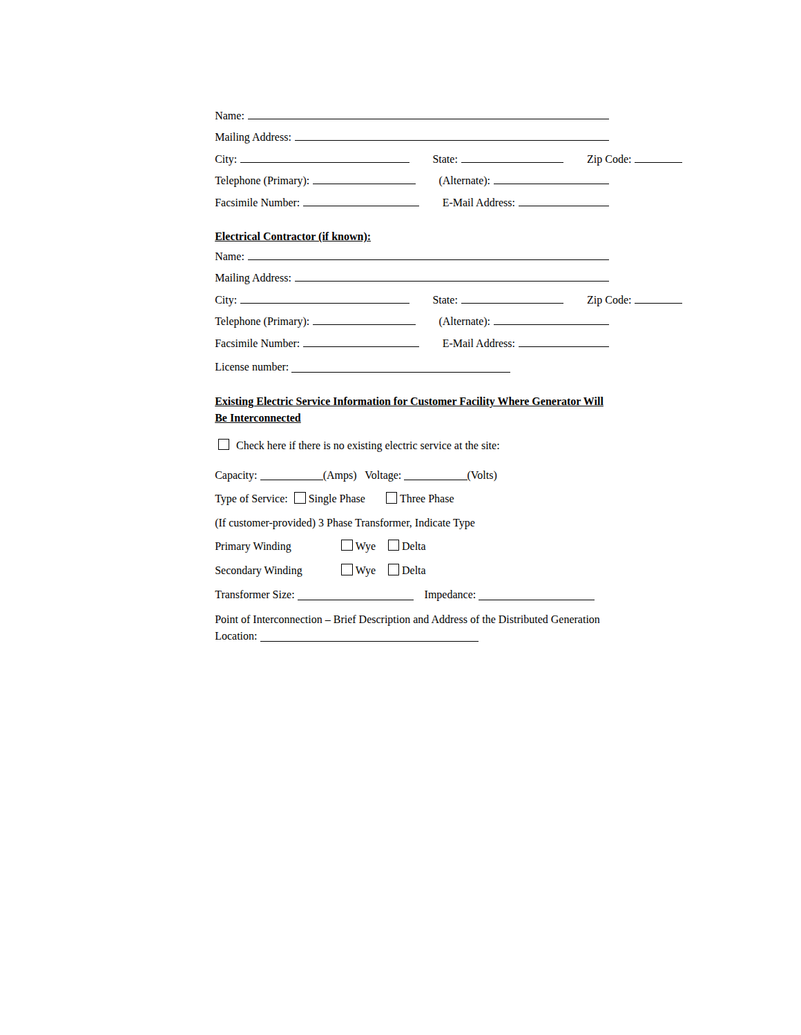Name:
Mailing Address:
City: State: Zip Code:
Telephone (Primary): (Alternate):
Facsimile Number: E-Mail Address:
Electrical Contractor (if known):
Name:
Mailing Address:
City: State: Zip Code:
Telephone (Primary): (Alternate):
Facsimile Number: E-Mail Address:
License number:
Existing Electric Service Information for Customer Facility Where Generator Will Be Interconnected
Check here if there is no existing electric service at the site:
Capacity: (Amps) Voltage: (Volts)
Type of Service: Single Phase Three Phase
(If customer-provided) 3 Phase Transformer, Indicate Type
Primary Winding Wye Delta
Secondary Winding Wye Delta
Transformer Size: Impedance:
Point of Interconnection – Brief Description and Address of the Distributed Generation
Location: